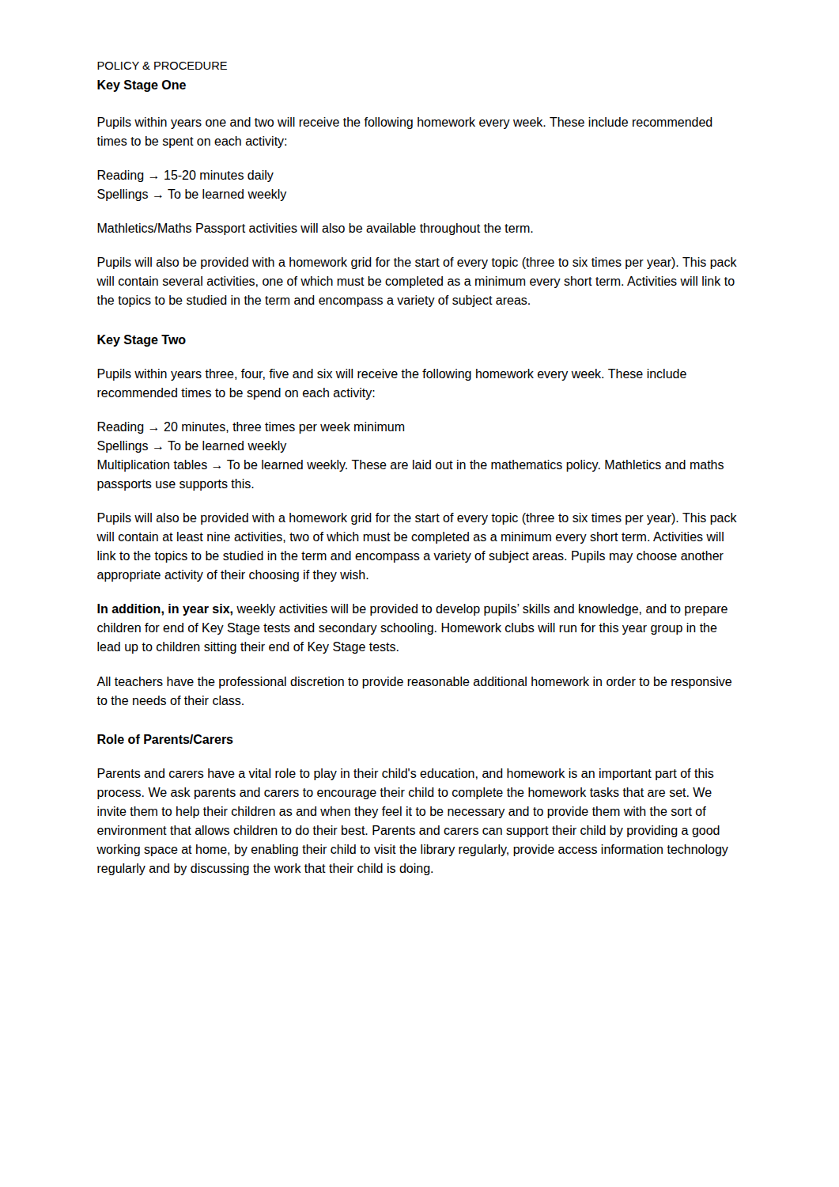POLICY & PROCEDURE
Key Stage One
Pupils within years one and two will receive the following homework every week. These include recommended times to be spent on each activity:
Reading → 15-20 minutes daily
Spellings → To be learned weekly
Mathletics/Maths Passport activities will also be available throughout the term.
Pupils will also be provided with a homework grid for the start of every topic (three to six times per year). This pack will contain several activities, one of which must be completed as a minimum every short term. Activities will link to the topics to be studied in the term and encompass a variety of subject areas.
Key Stage Two
Pupils within years three, four, five and six will receive the following homework every week. These include recommended times to be spend on each activity:
Reading → 20 minutes, three times per week minimum
Spellings → To be learned weekly
Multiplication tables → To be learned weekly. These are laid out in the mathematics policy. Mathletics and maths passports use supports this.
Pupils will also be provided with a homework grid for the start of every topic (three to six times per year). This pack will contain at least nine activities, two of which must be completed as a minimum every short term. Activities will link to the topics to be studied in the term and encompass a variety of subject areas. Pupils may choose another appropriate activity of their choosing if they wish.
In addition, in year six, weekly activities will be provided to develop pupils’ skills and knowledge, and to prepare children for end of Key Stage tests and secondary schooling. Homework clubs will run for this year group in the lead up to children sitting their end of Key Stage tests.
All teachers have the professional discretion to provide reasonable additional homework in order to be responsive to the needs of their class.
Role of Parents/Carers
Parents and carers have a vital role to play in their child's education, and homework is an important part of this process. We ask parents and carers to encourage their child to complete the homework tasks that are set. We invite them to help their children as and when they feel it to be necessary and to provide them with the sort of environment that allows children to do their best. Parents and carers can support their child by providing a good working space at home, by enabling their child to visit the library regularly, provide access information technology regularly and by discussing the work that their child is doing.